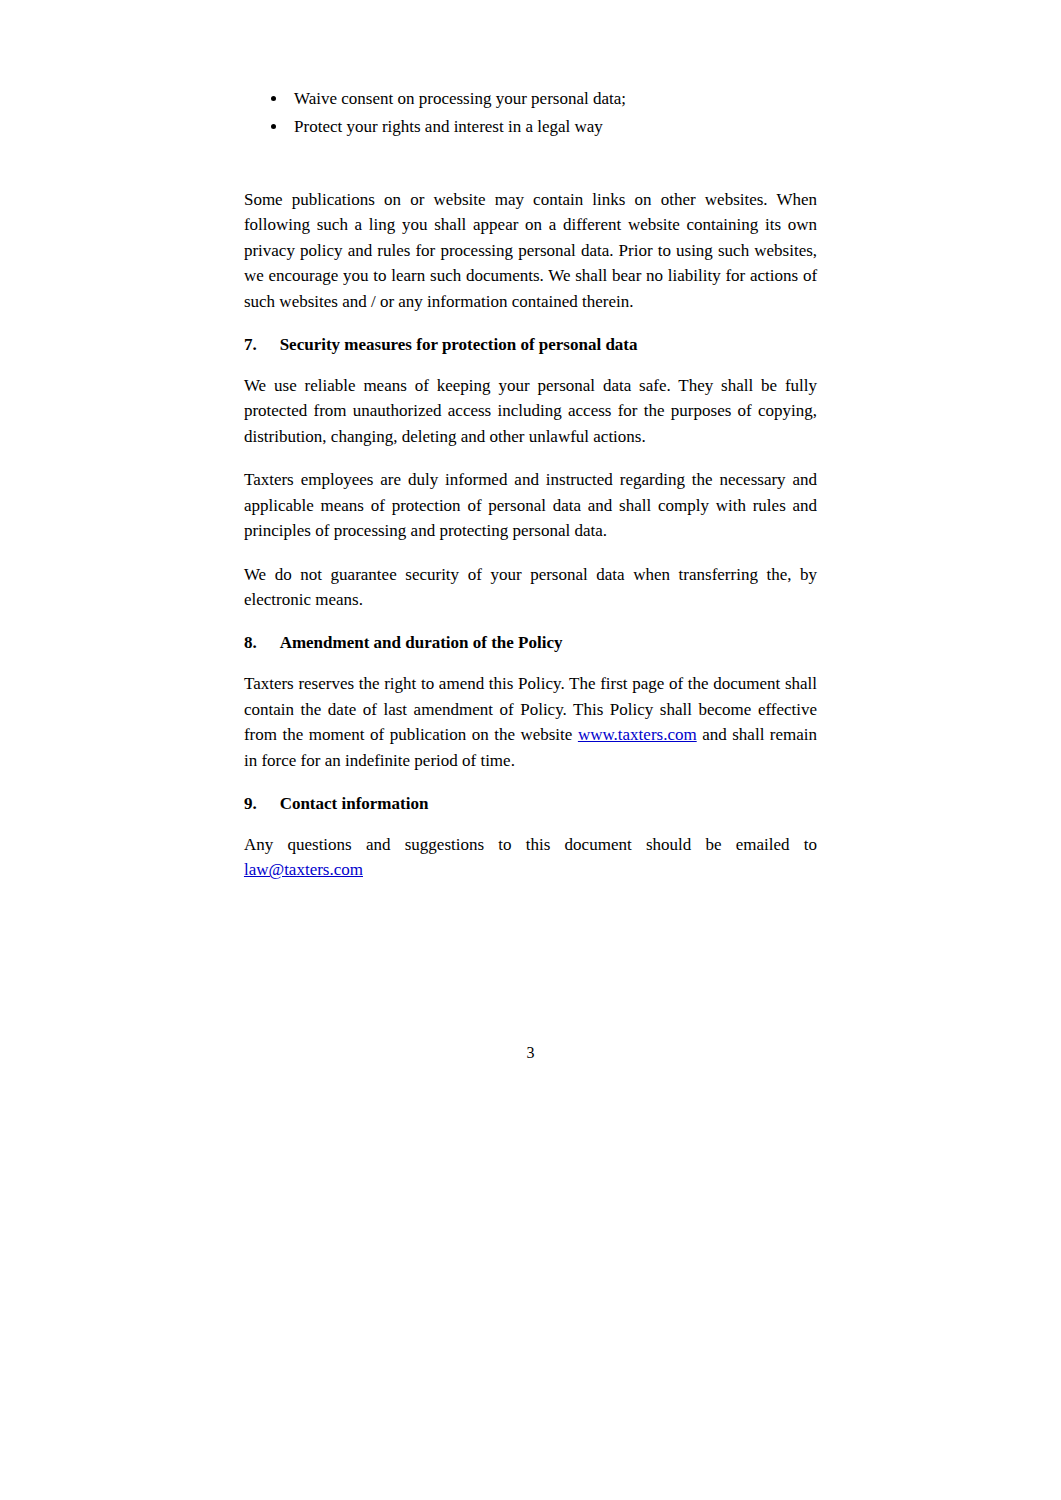Waive consent on processing your personal data;
Protect your rights and interest in a legal way
Some publications on or website may contain links on other websites. When following such a ling you shall appear on a different website containing its own privacy policy and rules for processing personal data. Prior to using such websites, we encourage you to learn such documents. We shall bear no liability for actions of such websites and / or any information contained therein.
7. Security measures for protection of personal data
We use reliable means of keeping your personal data safe. They shall be fully protected from unauthorized access including access for the purposes of copying, distribution, changing, deleting and other unlawful actions.
Taxters employees are duly informed and instructed regarding the necessary and applicable means of protection of personal data and shall comply with rules and principles of processing and protecting personal data.
We do not guarantee security of your personal data when transferring the, by electronic means.
8. Amendment and duration of the Policy
Taxters reserves the right to amend this Policy. The first page of the document shall contain the date of last amendment of Policy. This Policy shall become effective from the moment of publication on the website www.taxters.com and shall remain in force for an indefinite period of time.
9. Contact information
Any questions and suggestions to this document should be emailed to law@taxters.com
3